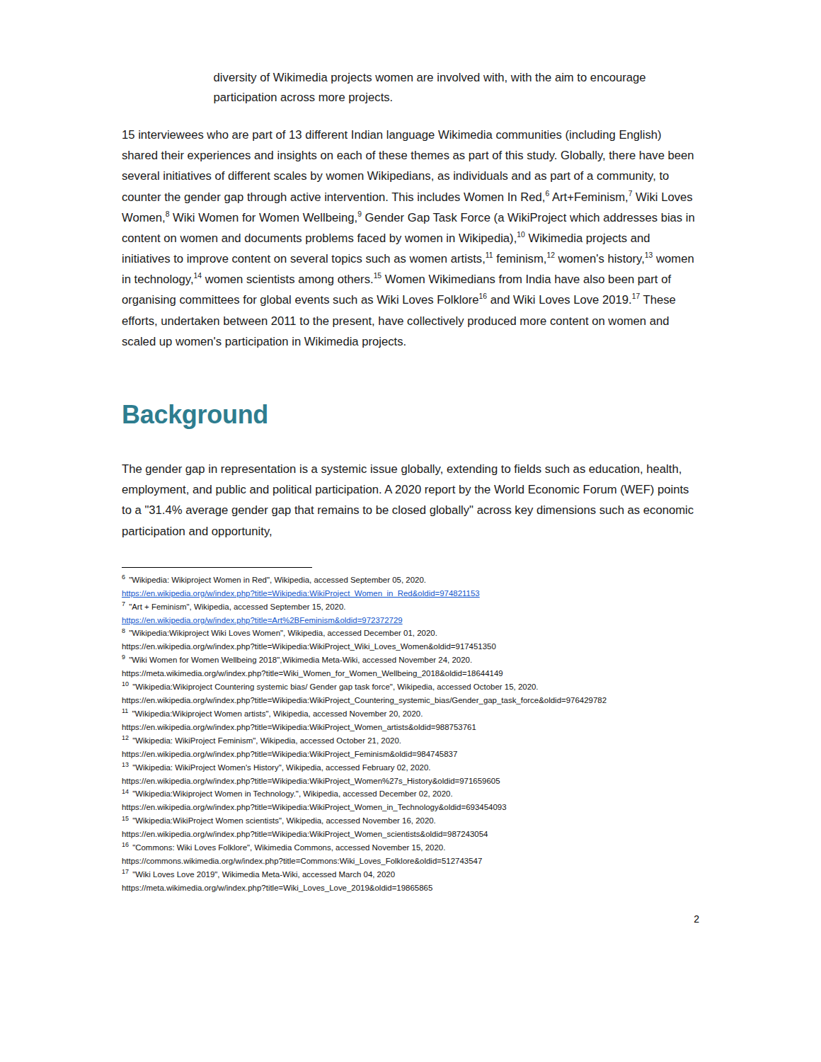diversity of Wikimedia projects women are involved with, with the aim to encourage participation across more projects.
15 interviewees who are part of 13 different Indian language Wikimedia communities (including English) shared their experiences and insights on each of these themes as part of this study. Globally, there have been several initiatives of different scales by women Wikipedians, as individuals and as part of a community, to counter the gender gap through active intervention. This includes Women In Red,6 Art+Feminism,7 Wiki Loves Women,8 Wiki Women for Women Wellbeing,9 Gender Gap Task Force (a WikiProject which addresses bias in content on women and documents problems faced by women in Wikipedia),10 Wikimedia projects and initiatives to improve content on several topics such as women artists,11 feminism,12 women's history,13 women in technology,14 women scientists among others.15 Women Wikimedians from India have also been part of organising committees for global events such as Wiki Loves Folklore16 and Wiki Loves Love 2019.17 These efforts, undertaken between 2011 to the present, have collectively produced more content on women and scaled up women's participation in Wikimedia projects.
Background
The gender gap in representation is a systemic issue globally, extending to fields such as education, health, employment, and public and political participation. A 2020 report by the World Economic Forum (WEF) points to a "31.4% average gender gap that remains to be closed globally" across key dimensions such as economic participation and opportunity,
6 "Wikipedia: Wikiproject Women in Red", Wikipedia, accessed September 05, 2020.
https://en.wikipedia.org/w/index.php?title=Wikipedia:WikiProject_Women_in_Red&oldid=974821153
7 "Art + Feminism", Wikipedia, accessed September 15, 2020.
https://en.wikipedia.org/w/index.php?title=Art%2BFeminism&oldid=972372729
8 "Wikipedia:Wikiproject Wiki Loves Women", Wikipedia, accessed December 01, 2020.
https://en.wikipedia.org/w/index.php?title=Wikipedia:WikiProject_Wiki_Loves_Women&oldid=917451350
9 "Wiki Women for Women Wellbeing 2018",Wikimedia Meta-Wiki, accessed November 24, 2020.
https://meta.wikimedia.org/w/index.php?title=Wiki_Women_for_Women_Wellbeing_2018&oldid=18644149
10 "Wikipedia:Wikiproject Countering systemic bias/ Gender gap task force", Wikipedia, accessed October 15, 2020.
https://en.wikipedia.org/w/index.php?title=Wikipedia:WikiProject_Countering_systemic_bias/Gender_gap_task_force&oldid=976429782
11 "Wikipedia:Wikiproject Women artists", Wikipedia, accessed November 20, 2020.
https://en.wikipedia.org/w/index.php?title=Wikipedia:WikiProject_Women_artists&oldid=988753761
12 "Wikipedia: WikiProject Feminism", Wikipedia, accessed October 21, 2020.
https://en.wikipedia.org/w/index.php?title=Wikipedia:WikiProject_Feminism&oldid=984745837
13 "Wikipedia: WikiProject Women's History", Wikipedia, accessed February 02, 2020.
https://en.wikipedia.org/w/index.php?title=Wikipedia:WikiProject_Women%27s_History&oldid=971659605
14 "Wikipedia:Wikiproject Women in Technology.", Wikipedia, accessed December 02, 2020.
https://en.wikipedia.org/w/index.php?title=Wikipedia:WikiProject_Women_in_Technology&oldid=693454093
15 "Wikipedia:WikiProject Women scientists", Wikipedia, accessed November 16, 2020.
https://en.wikipedia.org/w/index.php?title=Wikipedia:WikiProject_Women_scientists&oldid=987243054
16 "Commons: Wiki Loves Folklore", Wikimedia Commons, accessed November 15, 2020.
https://commons.wikimedia.org/w/index.php?title=Commons:Wiki_Loves_Folklore&oldid=512743547
17 "Wiki Loves Love 2019", Wikimedia Meta-Wiki, accessed March 04, 2020
https://meta.wikimedia.org/w/index.php?title=Wiki_Loves_Love_2019&oldid=19865865
2